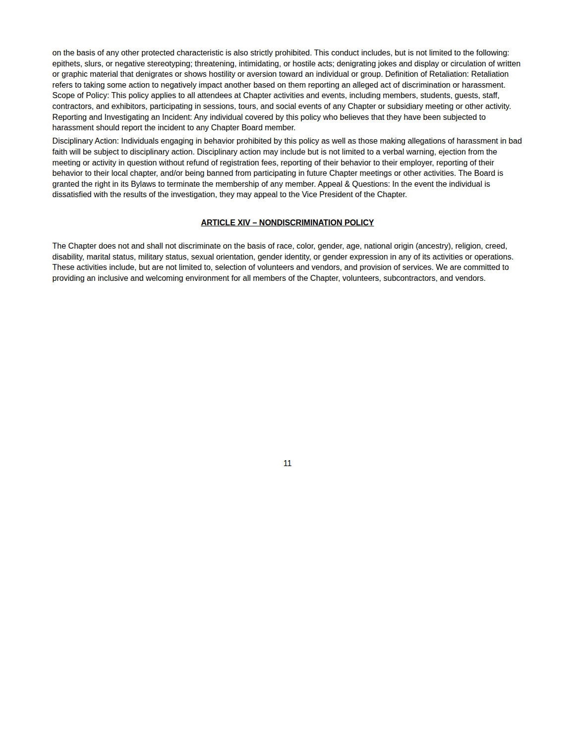on the basis of any other protected characteristic is also strictly prohibited. This conduct includes, but is not limited to the following: epithets, slurs, or negative stereotyping; threatening, intimidating, or hostile acts; denigrating jokes and display or circulation of written or graphic material that denigrates or shows hostility or aversion toward an individual or group. Definition of Retaliation: Retaliation refers to taking some action to negatively impact another based on them reporting an alleged act of discrimination or harassment. Scope of Policy: This policy applies to all attendees at Chapter activities and events, including members, students, guests, staff, contractors, and exhibitors, participating in sessions, tours, and social events of any Chapter or subsidiary meeting or other activity. Reporting and Investigating an Incident: Any individual covered by this policy who believes that they have been subjected to harassment should report the incident to any Chapter Board member.
Disciplinary Action: Individuals engaging in behavior prohibited by this policy as well as those making allegations of harassment in bad faith will be subject to disciplinary action. Disciplinary action may include but is not limited to a verbal warning, ejection from the meeting or activity in question without refund of registration fees, reporting of their behavior to their employer, reporting of their behavior to their local chapter, and/or being banned from participating in future Chapter meetings or other activities. The Board is granted the right in its Bylaws to terminate the membership of any member. Appeal & Questions: In the event the individual is dissatisfied with the results of the investigation, they may appeal to the Vice President of the Chapter.
ARTICLE XIV – NONDISCRIMINATION POLICY
The Chapter does not and shall not discriminate on the basis of race, color, gender, age, national origin (ancestry), religion, creed, disability, marital status, military status, sexual orientation, gender identity, or gender expression in any of its activities or operations. These activities include, but are not limited to, selection of volunteers and vendors, and provision of services. We are committed to providing an inclusive and welcoming environment for all members of the Chapter, volunteers, subcontractors, and vendors.
11